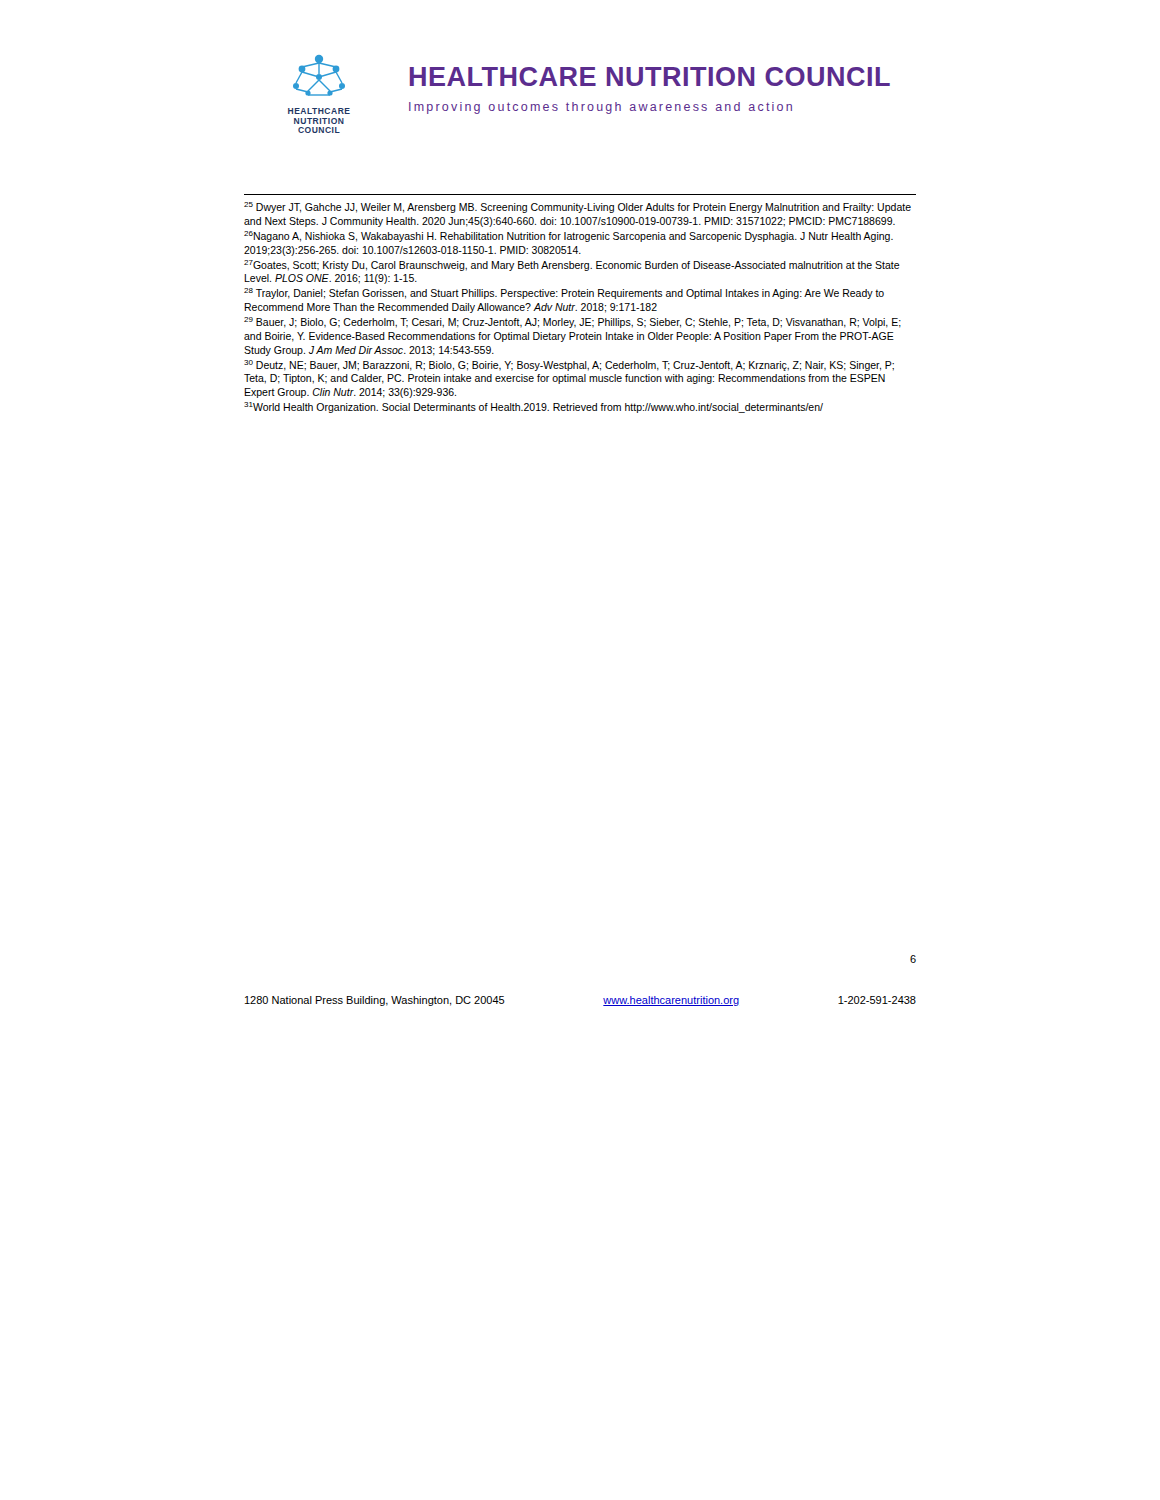HEALTHCARE
NUTRITION
COUNCIL
HEALTHCARE NUTRITION COUNCIL
Improving outcomes through awareness and action
25 Dwyer JT, Gahche JJ, Weiler M, Arensberg MB. Screening Community-Living Older Adults for Protein Energy Malnutrition and Frailty: Update and Next Steps. J Community Health. 2020 Jun;45(3):640-660. doi: 10.1007/s10900-019-00739-1. PMID: 31571022; PMCID: PMC7188699.
26 Nagano A, Nishioka S, Wakabayashi H. Rehabilitation Nutrition for Iatrogenic Sarcopenia and Sarcopenic Dysphagia. J Nutr Health Aging. 2019;23(3):256-265. doi: 10.1007/s12603-018-1150-1. PMID: 30820514.
27 Goates, Scott; Kristy Du, Carol Braunschweig, and Mary Beth Arensberg. Economic Burden of Disease-Associated malnutrition at the State Level. PLOS ONE. 2016; 11(9): 1-15.
28 Traylor, Daniel; Stefan Gorissen, and Stuart Phillips. Perspective: Protein Requirements and Optimal Intakes in Aging: Are We Ready to Recommend More Than the Recommended Daily Allowance? Adv Nutr. 2018; 9:171-182
29 Bauer, J; Biolo, G; Cederholm, T; Cesari, M; Cruz-Jentoft, AJ; Morley, JE; Phillips, S; Sieber, C; Stehle, P; Teta, D; Visvanathan, R; Volpi, E; and Boirie, Y. Evidence-Based Recommendations for Optimal Dietary Protein Intake in Older People: A Position Paper From the PROT-AGE Study Group. J Am Med Dir Assoc. 2013; 14:543-559.
30 Deutz, NE; Bauer, JM; Barazzoni, R; Biolo, G; Boirie, Y; Bosy-Westphal, A; Cederholm, T; Cruz-Jentoft, A; Krznariç, Z; Nair, KS; Singer, P; Teta, D; Tipton, K; and Calder, PC. Protein intake and exercise for optimal muscle function with aging: Recommendations from the ESPEN Expert Group. Clin Nutr. 2014; 33(6):929-936.
31 World Health Organization. Social Determinants of Health.2019. Retrieved from http://www.who.int/social_determinants/en/
6
1280 National Press Building, Washington, DC 20045 www.healthcarenutrition.org 1-202-591-2438